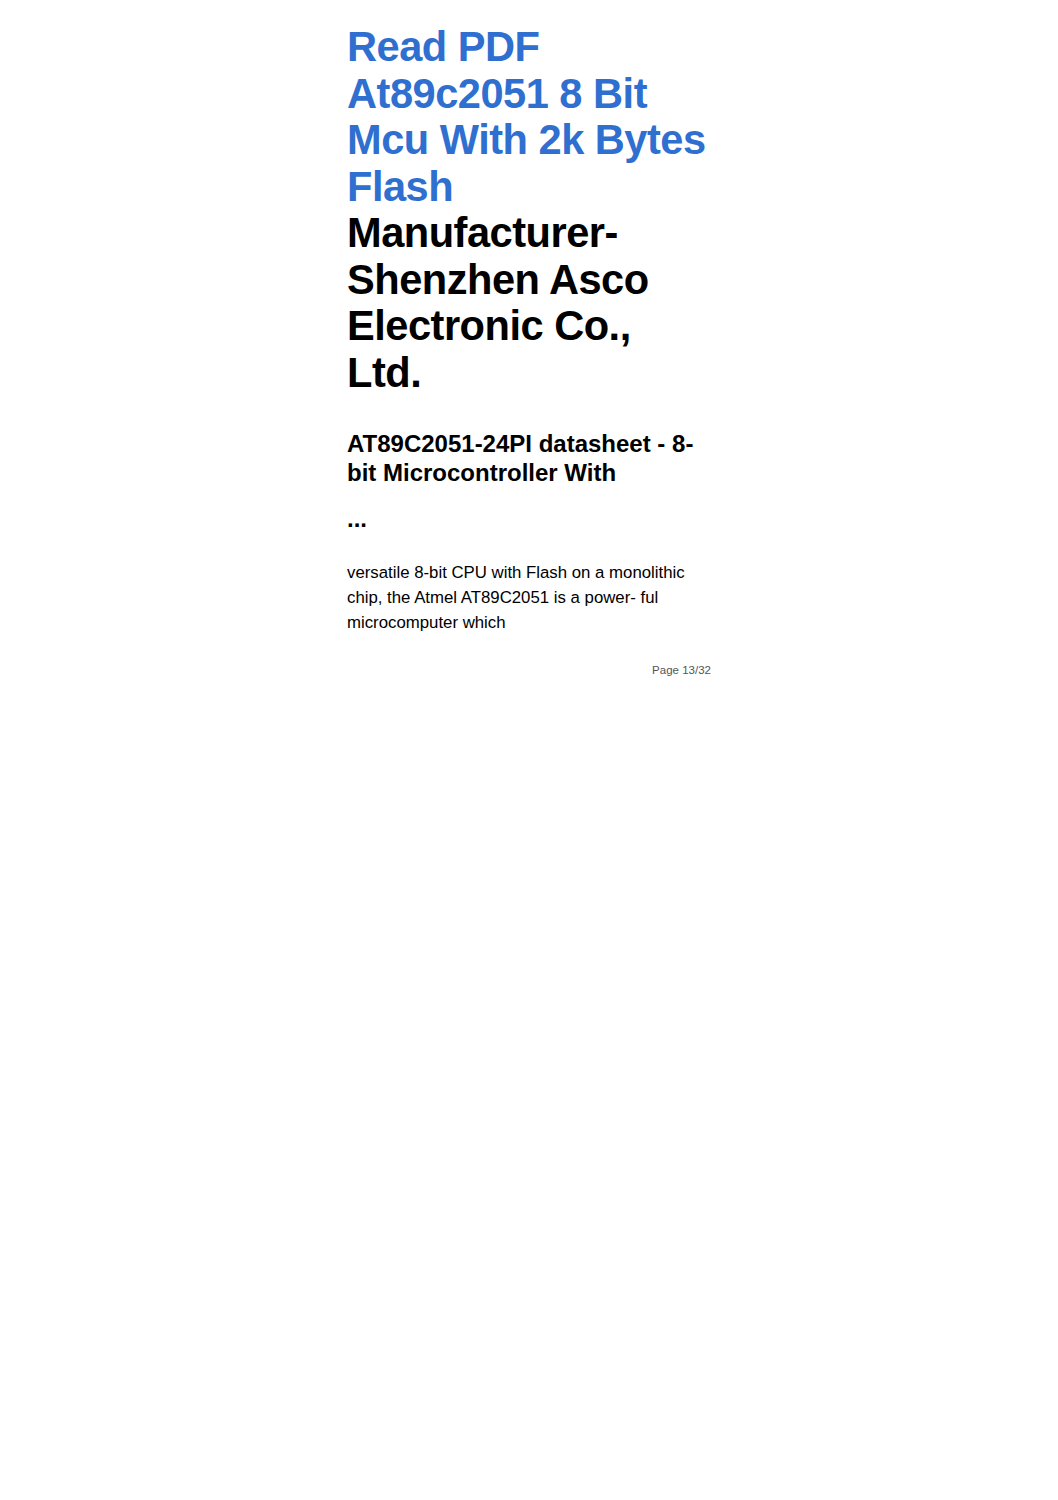Read PDF At89c2051 8 Bit Mcu With 2k Bytes Flash Manufacturer-Shenzhen Asco Electronic Co., Ltd.
AT89C2051-24PI datasheet - 8-bit Microcontroller With
...
versatile 8-bit CPU with Flash on a monolithic chip, the Atmel AT89C2051 is a power- ful microcomputer which
Page 13/32